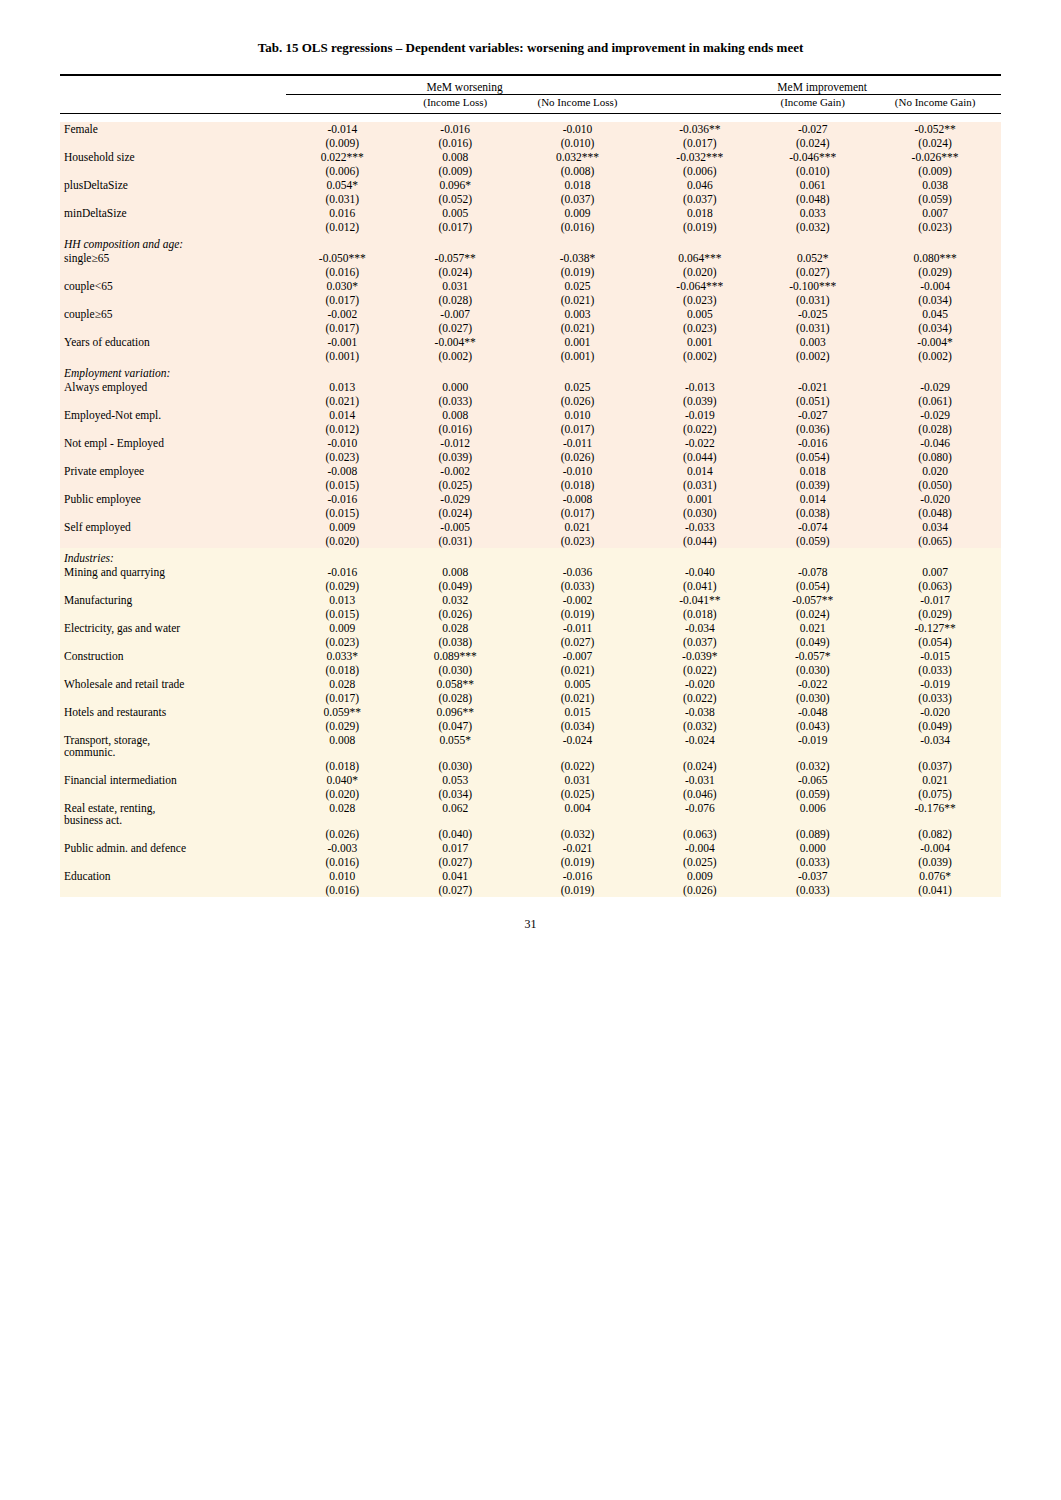Tab. 15 OLS regressions – Dependent variables: worsening and improvement in making ends meet
| | MeM worsening | MeM improvement |
| | | (Income Loss) | (No Income Loss) | | (Income Gain) | (No Income Gain) |
| Female | -0.014 | -0.016 | -0.010 | -0.036** | -0.027 | -0.052** |
| | (0.009) | (0.016) | (0.010) | (0.017) | (0.024) | (0.024) |
| Household size | 0.022*** | 0.008 | 0.032*** | -0.032*** | -0.046*** | -0.026*** |
| | (0.006) | (0.009) | (0.008) | (0.006) | (0.010) | (0.009) |
| plusDeltaSize | 0.054* | 0.096* | 0.018 | 0.046 | 0.061 | 0.038 |
| | (0.031) | (0.052) | (0.037) | (0.037) | (0.048) | (0.059) |
| minDeltaSize | 0.016 | 0.005 | 0.009 | 0.018 | 0.033 | 0.007 |
| | (0.012) | (0.017) | (0.016) | (0.019) | (0.032) | (0.023) |
| HH composition and age: | |
| single≥65 | -0.050*** | -0.057** | -0.038* | 0.064*** | 0.052* | 0.080*** |
| | (0.016) | (0.024) | (0.019) | (0.020) | (0.027) | (0.029) |
| couple<65 | 0.030* | 0.031 | 0.025 | -0.064*** | -0.100*** | -0.004 |
| | (0.017) | (0.028) | (0.021) | (0.023) | (0.031) | (0.034) |
| couple≥65 | -0.002 | -0.007 | 0.003 | 0.005 | -0.025 | 0.045 |
| | (0.017) | (0.027) | (0.021) | (0.023) | (0.031) | (0.034) |
| Years of education | -0.001 | -0.004** | 0.001 | 0.001 | 0.003 | -0.004* |
| | (0.001) | (0.002) | (0.001) | (0.002) | (0.002) | (0.002) |
| Employment variation: | |
| Always employed | 0.013 | 0.000 | 0.025 | -0.013 | -0.021 | -0.029 |
| | (0.021) | (0.033) | (0.026) | (0.039) | (0.051) | (0.061) |
| Employed-Not empl. | 0.014 | 0.008 | 0.010 | -0.019 | -0.027 | -0.029 |
| | (0.012) | (0.016) | (0.017) | (0.022) | (0.036) | (0.028) |
| Not empl - Employed | -0.010 | -0.012 | -0.011 | -0.022 | -0.016 | -0.046 |
| | (0.023) | (0.039) | (0.026) | (0.044) | (0.054) | (0.080) |
| Private employee | -0.008 | -0.002 | -0.010 | 0.014 | 0.018 | 0.020 |
| | (0.015) | (0.025) | (0.018) | (0.031) | (0.039) | (0.050) |
| Public employee | -0.016 | -0.029 | -0.008 | 0.001 | 0.014 | -0.020 |
| | (0.015) | (0.024) | (0.017) | (0.030) | (0.038) | (0.048) |
| Self employed | 0.009 | -0.005 | 0.021 | -0.033 | -0.074 | 0.034 |
| | (0.020) | (0.031) | (0.023) | (0.044) | (0.059) | (0.065) |
| Industries: | |
| Mining and quarrying | -0.016 | 0.008 | -0.036 | -0.040 | -0.078 | 0.007 |
| | (0.029) | (0.049) | (0.033) | (0.041) | (0.054) | (0.063) |
| Manufacturing | 0.013 | 0.032 | -0.002 | -0.041** | -0.057** | -0.017 |
| | (0.015) | (0.026) | (0.019) | (0.018) | (0.024) | (0.029) |
| Electricity, gas and water | 0.009 | 0.028 | -0.011 | -0.034 | 0.021 | -0.127** |
| | (0.023) | (0.038) | (0.027) | (0.037) | (0.049) | (0.054) |
| Construction | 0.033* | 0.089*** | -0.007 | -0.039* | -0.057* | -0.015 |
| | (0.018) | (0.030) | (0.021) | (0.022) | (0.030) | (0.033) |
| Wholesale and retail trade | 0.028 | 0.058** | 0.005 | -0.020 | -0.022 | -0.019 |
| | (0.017) | (0.028) | (0.021) | (0.022) | (0.030) | (0.033) |
| Hotels and restaurants | 0.059** | 0.096** | 0.015 | -0.038 | -0.048 | -0.020 |
| | (0.029) | (0.047) | (0.034) | (0.032) | (0.043) | (0.049) |
| Transport, storage, communic. | 0.008 | 0.055* | -0.024 | -0.024 | -0.019 | -0.034 |
| | (0.018) | (0.030) | (0.022) | (0.024) | (0.032) | (0.037) |
| Financial intermediation | 0.040* | 0.053 | 0.031 | -0.031 | -0.065 | 0.021 |
| | (0.020) | (0.034) | (0.025) | (0.046) | (0.059) | (0.075) |
| Real estate, renting, business act. | 0.028 | 0.062 | 0.004 | -0.076 | 0.006 | -0.176** |
| | (0.026) | (0.040) | (0.032) | (0.063) | (0.089) | (0.082) |
| Public admin. and defence | -0.003 | 0.017 | -0.021 | -0.004 | 0.000 | -0.004 |
| | (0.016) | (0.027) | (0.019) | (0.025) | (0.033) | (0.039) |
| Education | 0.010 | 0.041 | -0.016 | 0.009 | -0.037 | 0.076* |
| | (0.016) | (0.027) | (0.019) | (0.026) | (0.033) | (0.041) |
31